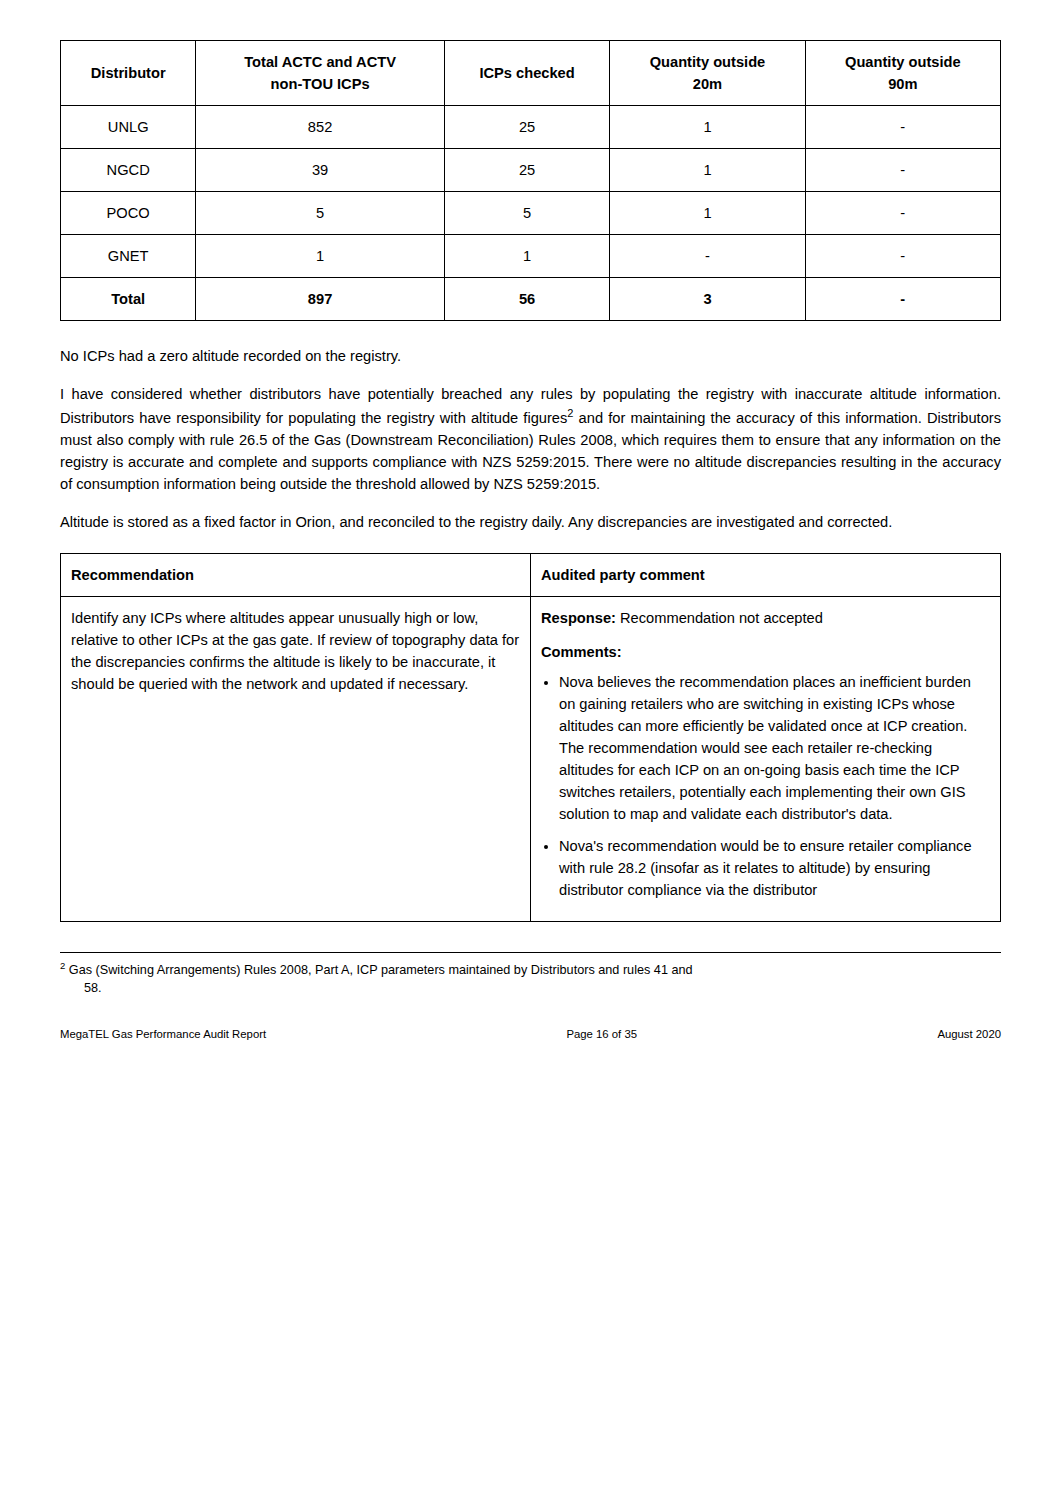| Distributor | Total ACTC and ACTV non-TOU ICPs | ICPs checked | Quantity outside 20m | Quantity outside 90m |
| --- | --- | --- | --- | --- |
| UNLG | 852 | 25 | 1 | - |
| NGCD | 39 | 25 | 1 | - |
| POCO | 5 | 5 | 1 | - |
| GNET | 1 | 1 | - | - |
| Total | 897 | 56 | 3 | - |
No ICPs had a zero altitude recorded on the registry.
I have considered whether distributors have potentially breached any rules by populating the registry with inaccurate altitude information. Distributors have responsibility for populating the registry with altitude figures2 and for maintaining the accuracy of this information. Distributors must also comply with rule 26.5 of the Gas (Downstream Reconciliation) Rules 2008, which requires them to ensure that any information on the registry is accurate and complete and supports compliance with NZS 5259:2015. There were no altitude discrepancies resulting in the accuracy of consumption information being outside the threshold allowed by NZS 5259:2015.
Altitude is stored as a fixed factor in Orion, and reconciled to the registry daily. Any discrepancies are investigated and corrected.
| Recommendation | Audited party comment |
| --- | --- |
| Identify any ICPs where altitudes appear unusually high or low, relative to other ICPs at the gas gate. If review of topography data for the discrepancies confirms the altitude is likely to be inaccurate, it should be queried with the network and updated if necessary. | Response: Recommendation not accepted Comments: Nova believes the recommendation places an inefficient burden on gaining retailers who are switching in existing ICPs whose altitudes can more efficiently be validated once at ICP creation. The recommendation would see each retailer re-checking altitudes for each ICP on an on-going basis each time the ICP switches retailers, potentially each implementing their own GIS solution to map and validate each distributor's data. Nova's recommendation would be to ensure retailer compliance with rule 28.2 (insofar as it relates to altitude) by ensuring distributor compliance via the distributor |
2 Gas (Switching Arrangements) Rules 2008, Part A, ICP parameters maintained by Distributors and rules 41 and
58.
MegaTEL Gas Performance Audit Report Page 16 of 35 August 2020